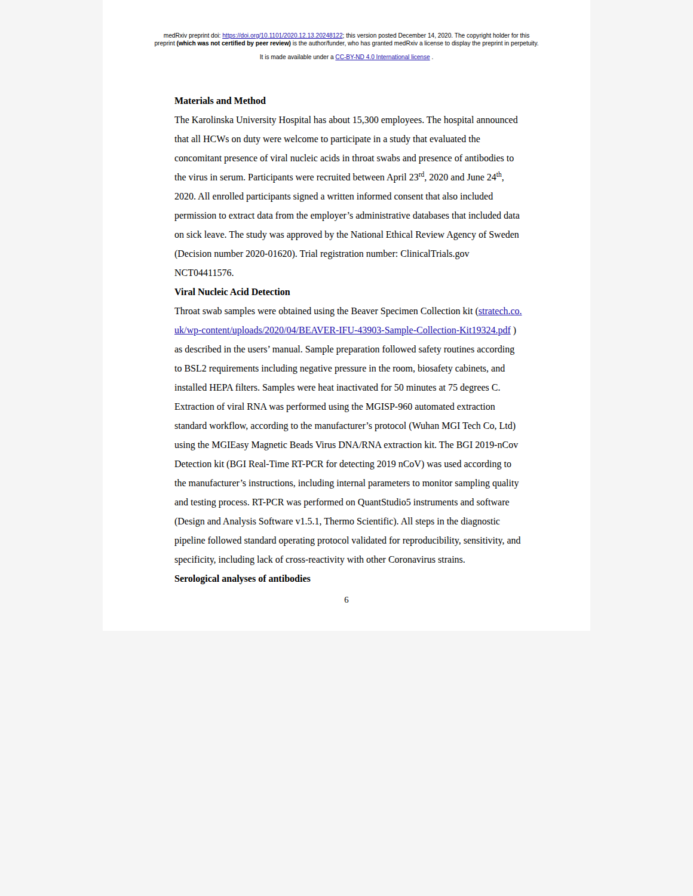medRxiv preprint doi: https://doi.org/10.1101/2020.12.13.20248122; this version posted December 14, 2020. The copyright holder for this
preprint (which was not certified by peer review) is the author/funder, who has granted medRxiv a license to display the preprint in perpetuity.
It is made available under a CC-BY-ND 4.0 International license .
Materials and Method
The Karolinska University Hospital has about 15,300 employees. The hospital announced that all HCWs on duty were welcome to participate in a study that evaluated the concomitant presence of viral nucleic acids in throat swabs and presence of antibodies to the virus in serum. Participants were recruited between April 23rd, 2020 and June 24th, 2020. All enrolled participants signed a written informed consent that also included permission to extract data from the employer’s administrative databases that included data on sick leave. The study was approved by the National Ethical Review Agency of Sweden (Decision number 2020-01620). Trial registration number: ClinicalTrials.gov NCT04411576.
Viral Nucleic Acid Detection
Throat swab samples were obtained using the Beaver Specimen Collection kit (stratech.co.uk/wp-content/uploads/2020/04/BEAVER-IFU-43903-Sample-Collection-Kit19324.pdf ) as described in the users’ manual. Sample preparation followed safety routines according to BSL2 requirements including negative pressure in the room, biosafety cabinets, and installed HEPA filters. Samples were heat inactivated for 50 minutes at 75 degrees C. Extraction of viral RNA was performed using the MGISP-960 automated extraction standard workflow, according to the manufacturer’s protocol (Wuhan MGI Tech Co, Ltd) using the MGIEasy Magnetic Beads Virus DNA/RNA extraction kit. The BGI 2019-nCov Detection kit (BGI Real-Time RT-PCR for detecting 2019 nCoV) was used according to the manufacturer’s instructions, including internal parameters to monitor sampling quality and testing process. RT-PCR was performed on QuantStudio5 instruments and software (Design and Analysis Software v1.5.1, Thermo Scientific). All steps in the diagnostic pipeline followed standard operating protocol validated for reproducibility, sensitivity, and specificity, including lack of cross-reactivity with other Coronavirus strains.
Serological analyses of antibodies
6